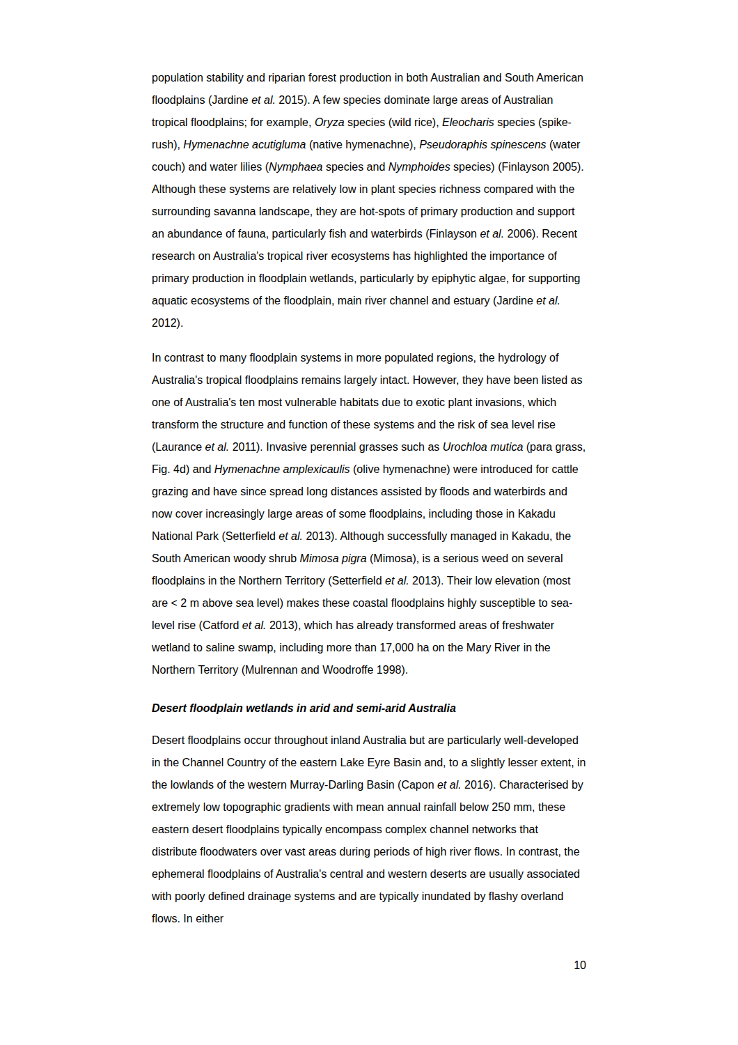population stability and riparian forest production in both Australian and South American floodplains (Jardine et al. 2015). A few species dominate large areas of Australian tropical floodplains; for example, Oryza species (wild rice), Eleocharis species (spike-rush), Hymenachne acutigluma (native hymenachne), Pseudoraphis spinescens (water couch) and water lilies (Nymphaea species and Nymphoides species) (Finlayson 2005). Although these systems are relatively low in plant species richness compared with the surrounding savanna landscape, they are hot-spots of primary production and support an abundance of fauna, particularly fish and waterbirds (Finlayson et al. 2006). Recent research on Australia's tropical river ecosystems has highlighted the importance of primary production in floodplain wetlands, particularly by epiphytic algae, for supporting aquatic ecosystems of the floodplain, main river channel and estuary (Jardine et al. 2012).
In contrast to many floodplain systems in more populated regions, the hydrology of Australia's tropical floodplains remains largely intact. However, they have been listed as one of Australia's ten most vulnerable habitats due to exotic plant invasions, which transform the structure and function of these systems and the risk of sea level rise (Laurance et al. 2011). Invasive perennial grasses such as Urochloa mutica (para grass, Fig. 4d) and Hymenachne amplexicaulis (olive hymenachne) were introduced for cattle grazing and have since spread long distances assisted by floods and waterbirds and now cover increasingly large areas of some floodplains, including those in Kakadu National Park (Setterfield et al. 2013). Although successfully managed in Kakadu, the South American woody shrub Mimosa pigra (Mimosa), is a serious weed on several floodplains in the Northern Territory (Setterfield et al. 2013). Their low elevation (most are < 2 m above sea level) makes these coastal floodplains highly susceptible to sea-level rise (Catford et al. 2013), which has already transformed areas of freshwater wetland to saline swamp, including more than 17,000 ha on the Mary River in the Northern Territory (Mulrennan and Woodroffe 1998).
Desert floodplain wetlands in arid and semi-arid Australia
Desert floodplains occur throughout inland Australia but are particularly well-developed in the Channel Country of the eastern Lake Eyre Basin and, to a slightly lesser extent, in the lowlands of the western Murray-Darling Basin (Capon et al. 2016). Characterised by extremely low topographic gradients with mean annual rainfall below 250 mm, these eastern desert floodplains typically encompass complex channel networks that distribute floodwaters over vast areas during periods of high river flows. In contrast, the ephemeral floodplains of Australia's central and western deserts are usually associated with poorly defined drainage systems and are typically inundated by flashy overland flows. In either
10